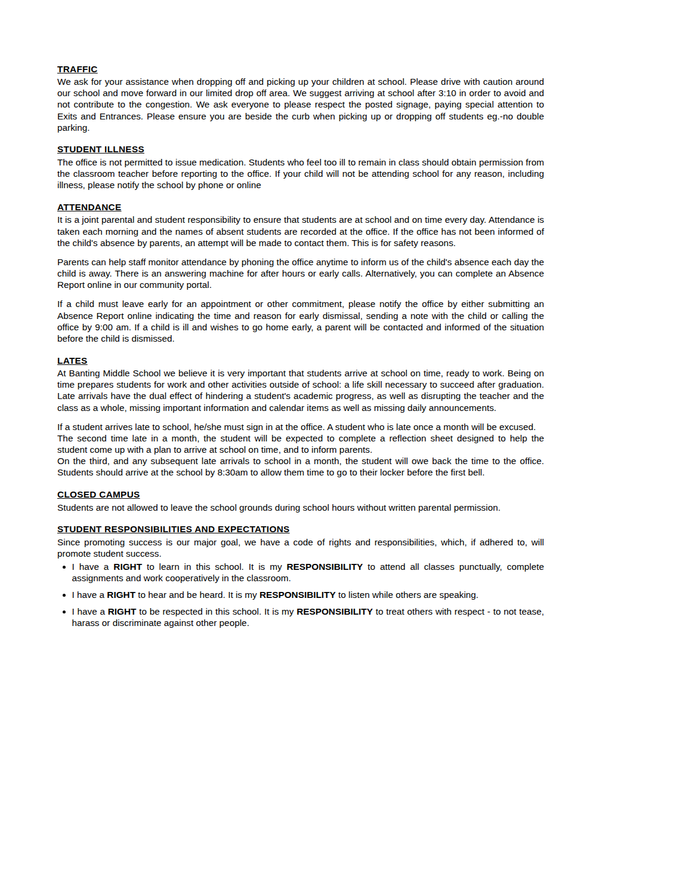TRAFFIC
We ask for your assistance when dropping off and picking up your children at school. Please drive with caution around our school and move forward in our limited drop off area. We suggest arriving at school after 3:10 in order to avoid and not contribute to the congestion. We ask everyone to please respect the posted signage, paying special attention to Exits and Entrances. Please ensure you are beside the curb when picking up or dropping off students eg.-no double parking.
STUDENT ILLNESS
The office is not permitted to issue medication. Students who feel too ill to remain in class should obtain permission from the classroom teacher before reporting to the office. If your child will not be attending school for any reason, including illness, please notify the school by phone or online
ATTENDANCE
It is a joint parental and student responsibility to ensure that students are at school and on time every day. Attendance is taken each morning and the names of absent students are recorded at the office. If the office has not been informed of the child's absence by parents, an attempt will be made to contact them. This is for safety reasons.
Parents can help staff monitor attendance by phoning the office anytime to inform us of the child's absence each day the child is away. There is an answering machine for after hours or early calls. Alternatively, you can complete an Absence Report online in our community portal.
If a child must leave early for an appointment or other commitment, please notify the office by either submitting an Absence Report online indicating the time and reason for early dismissal, sending a note with the child or calling the office by 9:00 am. If a child is ill and wishes to go home early, a parent will be contacted and informed of the situation before the child is dismissed.
LATES
At Banting Middle School we believe it is very important that students arrive at school on time, ready to work. Being on time prepares students for work and other activities outside of school: a life skill necessary to succeed after graduation. Late arrivals have the dual effect of hindering a student's academic progress, as well as disrupting the teacher and the class as a whole, missing important information and calendar items as well as missing daily announcements.
If a student arrives late to school, he/she must sign in at the office. A student who is late once a month will be excused.
The second time late in a month, the student will be expected to complete a reflection sheet designed to help the student come up with a plan to arrive at school on time, and to inform parents.
On the third, and any subsequent late arrivals to school in a month, the student will owe back the time to the office. Students should arrive at the school by 8:30am to allow them time to go to their locker before the first bell.
CLOSED CAMPUS
Students are not allowed to leave the school grounds during school hours without written parental permission.
STUDENT RESPONSIBILITIES AND EXPECTATIONS
Since promoting success is our major goal, we have a code of rights and responsibilities, which, if adhered to, will promote student success.
I have a RIGHT to learn in this school. It is my RESPONSIBILITY to attend all classes punctually, complete assignments and work cooperatively in the classroom.
I have a RIGHT to hear and be heard. It is my RESPONSIBILITY to listen while others are speaking.
I have a RIGHT to be respected in this school. It is my RESPONSIBILITY to treat others with respect - to not tease, harass or discriminate against other people.